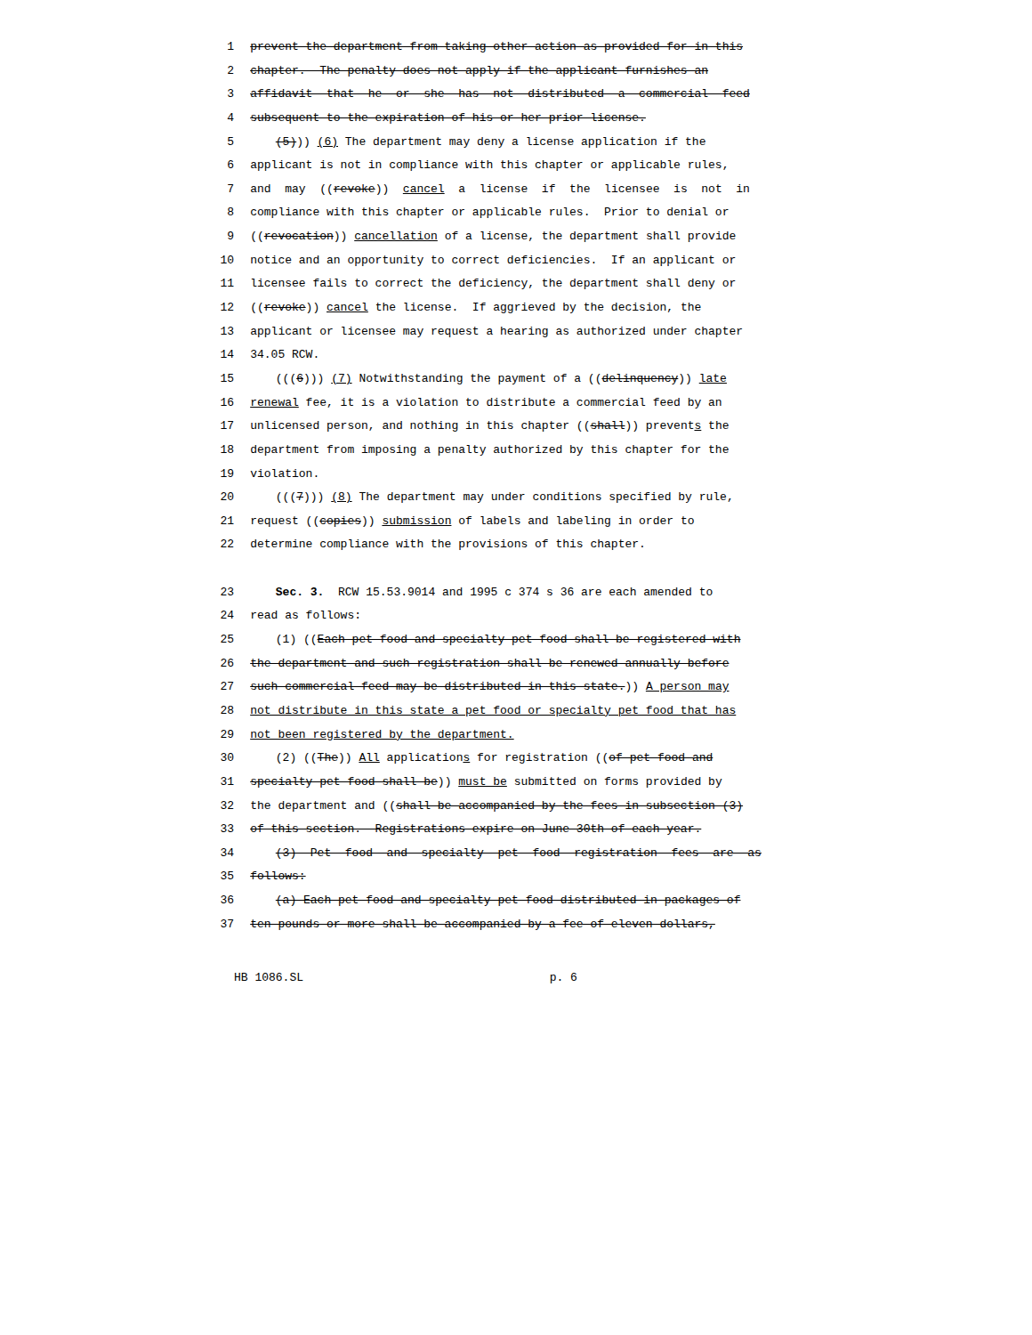1 prevent the department from taking other action as provided for in this
2 chapter. The penalty does not apply if the applicant furnishes an
3 affidavit that he or she has not distributed a commercial feed
4 subsequent to the expiration of his or her prior license.
5 (5))) (6) The department may deny a license application if the
6 applicant is not in compliance with this chapter or applicable rules,
7 and may ((revoke)) cancel a license if the licensee is not in
8 compliance with this chapter or applicable rules. Prior to denial or
9((revocation)) cancellation of a license, the department shall provide
10 notice and an opportunity to correct deficiencies. If an applicant or
11 licensee fails to correct the deficiency, the department shall deny or
12((revoke)) cancel the license. If aggrieved by the decision, the
13 applicant or licensee may request a hearing as authorized under chapter
1434.05 RCW.
15 (((6))) (7) Notwithstanding the payment of a ((delinquency)) late
16 renewal fee, it is a violation to distribute a commercial feed by an
17 unlicensed person, and nothing in this chapter ((shall)) prevents the
18 department from imposing a penalty authorized by this chapter for the
19 violation.
20 (((7))) (8) The department may under conditions specified by rule,
21 request ((copies)) submission of labels and labeling in order to
22 determine compliance with the provisions of this chapter.
23 Sec. 3. RCW 15.53.9014 and 1995 c 374 s 36 are each amended to
24 read as follows:
25 (1) ((Each pet food and specialty pet food shall be registered with
26 the department and such registration shall be renewed annually before
27 such commercial feed may be distributed in this state.)) A person may
28 not distribute in this state a pet food or specialty pet food that has
29 not been registered by the department.
30 (2) ((The)) All applications for registration ((of pet food and
31 specialty pet food shall be)) must be submitted on forms provided by
32 the department and ((shall be accompanied by the fees in subsection (3)
33 of this section. Registrations expire on June 30th of each year.
34 (3) Pet food and specialty pet food registration fees are as
35 follows:
36 (a) Each pet food and specialty pet food distributed in packages of
37 ten pounds or more shall be accompanied by a fee of eleven dollars,
HB 1086.SL
p. 6